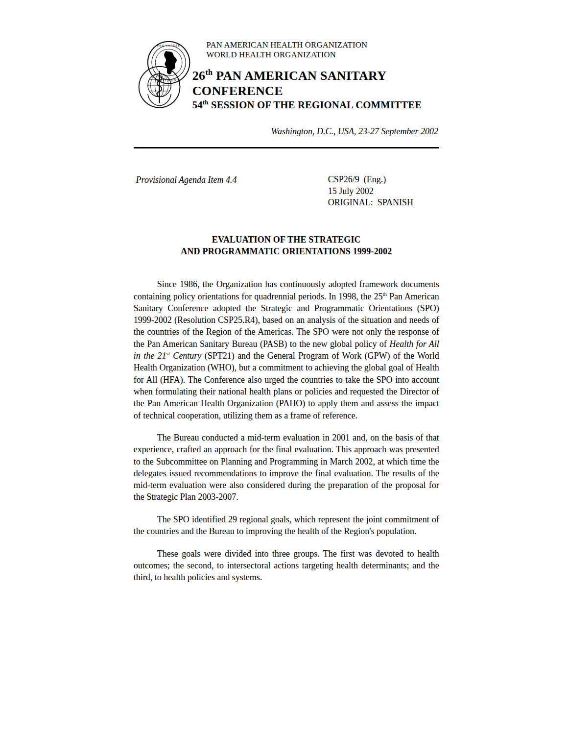PRO SALUTE NOVI MUNDI
PAN AMERICAN HEALTH ORGANIZATION
WORLD HEALTH ORGANIZATION
26th PAN AMERICAN SANITARY CONFERENCE
54th SESSION OF THE REGIONAL COMMITTEE
Washington, D.C., USA, 23-27 September 2002
Provisional Agenda Item 4.4
CSP26/9 (Eng.)
15 July 2002
ORIGINAL: SPANISH
EVALUATION OF THE STRATEGIC
AND PROGRAMMATIC ORIENTATIONS 1999-2002
Since 1986, the Organization has continuously adopted framework documents containing policy orientations for quadrennial periods. In 1998, the 25th Pan American Sanitary Conference adopted the Strategic and Programmatic Orientations (SPO) 1999-2002 (Resolution CSP25.R4), based on an analysis of the situation and needs of the countries of the Region of the Americas. The SPO were not only the response of the Pan American Sanitary Bureau (PASB) to the new global policy of Health for All in the 21st Century (SPT21) and the General Program of Work (GPW) of the World Health Organization (WHO), but a commitment to achieving the global goal of Health for All (HFA). The Conference also urged the countries to take the SPO into account when formulating their national health plans or policies and requested the Director of the Pan American Health Organization (PAHO) to apply them and assess the impact of technical cooperation, utilizing them as a frame of reference.
The Bureau conducted a mid-term evaluation in 2001 and, on the basis of that experience, crafted an approach for the final evaluation. This approach was presented to the Subcommittee on Planning and Programming in March 2002, at which time the delegates issued recommendations to improve the final evaluation. The results of the mid-term evaluation were also considered during the preparation of the proposal for the Strategic Plan 2003-2007.
The SPO identified 29 regional goals, which represent the joint commitment of the countries and the Bureau to improving the health of the Region's population.
These goals were divided into three groups. The first was devoted to health outcomes; the second, to intersectoral actions targeting health determinants; and the third, to health policies and systems.